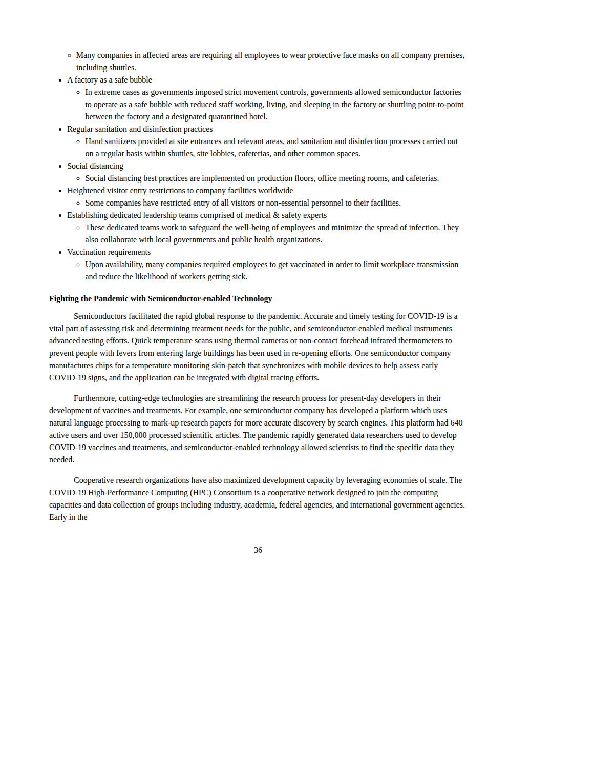Many companies in affected areas are requiring all employees to wear protective face masks on all company premises, including shuttles.
A factory as a safe bubble
In extreme cases as governments imposed strict movement controls, governments allowed semiconductor factories to operate as a safe bubble with reduced staff working, living, and sleeping in the factory or shuttling point-to-point between the factory and a designated quarantined hotel.
Regular sanitation and disinfection practices
Hand sanitizers provided at site entrances and relevant areas, and sanitation and disinfection processes carried out on a regular basis within shuttles, site lobbies, cafeterias, and other common spaces.
Social distancing
Social distancing best practices are implemented on production floors, office meeting rooms, and cafeterias.
Heightened visitor entry restrictions to company facilities worldwide
Some companies have restricted entry of all visitors or non-essential personnel to their facilities.
Establishing dedicated leadership teams comprised of medical & safety experts
These dedicated teams work to safeguard the well-being of employees and minimize the spread of infection. They also collaborate with local governments and public health organizations.
Vaccination requirements
Upon availability, many companies required employees to get vaccinated in order to limit workplace transmission and reduce the likelihood of workers getting sick.
Fighting the Pandemic with Semiconductor-enabled Technology
Semiconductors facilitated the rapid global response to the pandemic. Accurate and timely testing for COVID-19 is a vital part of assessing risk and determining treatment needs for the public, and semiconductor-enabled medical instruments advanced testing efforts. Quick temperature scans using thermal cameras or non-contact forehead infrared thermometers to prevent people with fevers from entering large buildings has been used in re-opening efforts. One semiconductor company manufactures chips for a temperature monitoring skin-patch that synchronizes with mobile devices to help assess early COVID-19 signs, and the application can be integrated with digital tracing efforts.
Furthermore, cutting-edge technologies are streamlining the research process for present-day developers in their development of vaccines and treatments. For example, one semiconductor company has developed a platform which uses natural language processing to mark-up research papers for more accurate discovery by search engines. This platform had 640 active users and over 150,000 processed scientific articles. The pandemic rapidly generated data researchers used to develop COVID-19 vaccines and treatments, and semiconductor-enabled technology allowed scientists to find the specific data they needed.
Cooperative research organizations have also maximized development capacity by leveraging economies of scale. The COVID-19 High-Performance Computing (HPC) Consortium is a cooperative network designed to join the computing capacities and data collection of groups including industry, academia, federal agencies, and international government agencies. Early in the
36